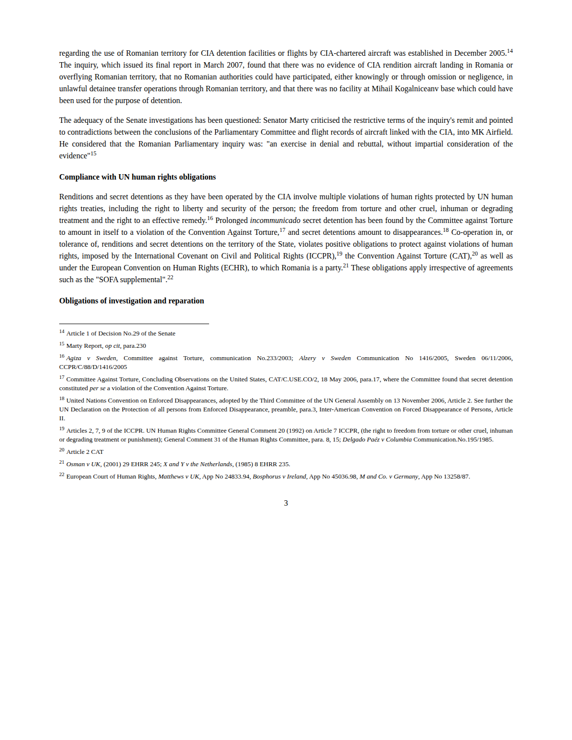regarding the use of Romanian territory for CIA detention facilities or flights by CIA-chartered aircraft was established in December 2005.14 The inquiry, which issued its final report in March 2007, found that there was no evidence of CIA rendition aircraft landing in Romania or overflying Romanian territory, that no Romanian authorities could have participated, either knowingly or through omission or negligence, in unlawful detainee transfer operations through Romanian territory, and that there was no facility at Mihail Kogalniceanv base which could have been used for the purpose of detention.
The adequacy of the Senate investigations has been questioned: Senator Marty criticised the restrictive terms of the inquiry's remit and pointed to contradictions between the conclusions of the Parliamentary Committee and flight records of aircraft linked with the CIA, into MK Airfield. He considered that the Romanian Parliamentary inquiry was: "an exercise in denial and rebuttal, without impartial consideration of the evidence"15
Compliance with UN human rights obligations
Renditions and secret detentions as they have been operated by the CIA involve multiple violations of human rights protected by UN human rights treaties, including the right to liberty and security of the person; the freedom from torture and other cruel, inhuman or degrading treatment and the right to an effective remedy.16 Prolonged incommunicado secret detention has been found by the Committee against Torture to amount in itself to a violation of the Convention Against Torture,17 and secret detentions amount to disappearances.18 Co-operation in, or tolerance of, renditions and secret detentions on the territory of the State, violates positive obligations to protect against violations of human rights, imposed by the International Covenant on Civil and Political Rights (ICCPR),19 the Convention Against Torture (CAT),20 as well as under the European Convention on Human Rights (ECHR), to which Romania is a party.21 These obligations apply irrespective of agreements such as the "SOFA supplemental".22
Obligations of investigation and reparation
14 Article 1 of Decision No.29 of the Senate
15 Marty Report, op cit, para.230
16 Agiza v Sweden, Committee against Torture, communication No.233/2003; Alzery v Sweden Communication No 1416/2005, Sweden 06/11/2006, CCPR/C/88/D/1416/2005
17 Committee Against Torture, Concluding Observations on the United States, CAT/C.USE.CO/2, 18 May 2006, para.17, where the Committee found that secret detention constituted per se a violation of the Convention Against Torture.
18 United Nations Convention on Enforced Disappearances, adopted by the Third Committee of the UN General Assembly on 13 November 2006, Article 2. See further the UN Declaration on the Protection of all persons from Enforced Disappearance, preamble, para.3, Inter-American Convention on Forced Disappearance of Persons, Article II.
19 Articles 2, 7, 9 of the ICCPR. UN Human Rights Committee General Comment 20 (1992) on Article 7 ICCPR, (the right to freedom from torture or other cruel, inhuman or degrading treatment or punishment); General Comment 31 of the Human Rights Committee, para. 8, 15; Delgado Paéz v Columbia Communication.No.195/1985.
20 Article 2 CAT
21 Osman v UK, (2001) 29 EHRR 245; X and Y v the Netherlands, (1985) 8 EHRR 235.
22 European Court of Human Rights, Matthews v UK, App No 24833.94, Bosphorus v Ireland, App No 45036.98, M and Co. v Germany, App No 13258/87.
3